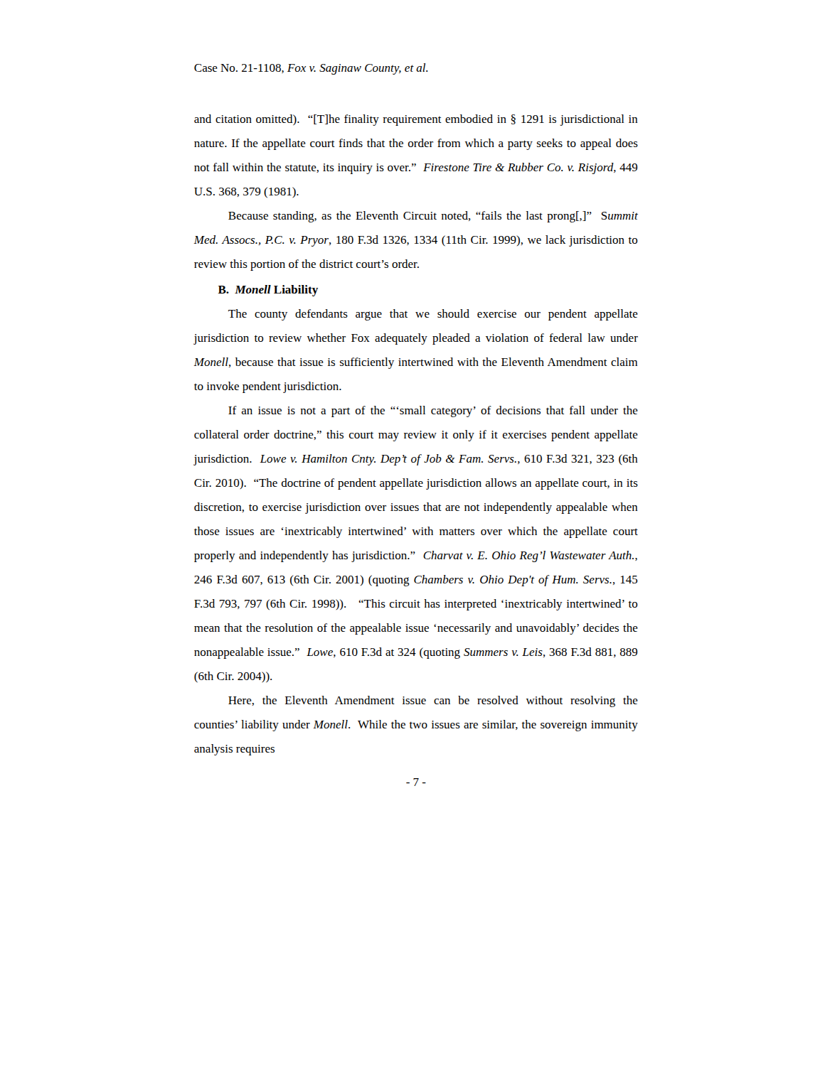Case No. 21-1108, Fox v. Saginaw County, et al.
and citation omitted). “[T]he finality requirement embodied in § 1291 is jurisdictional in nature. If the appellate court finds that the order from which a party seeks to appeal does not fall within the statute, its inquiry is over.” Firestone Tire & Rubber Co. v. Risjord, 449 U.S. 368, 379 (1981).
Because standing, as the Eleventh Circuit noted, “fails the last prong[,]” Summit Med. Assocs., P.C. v. Pryor, 180 F.3d 1326, 1334 (11th Cir. 1999), we lack jurisdiction to review this portion of the district court’s order.
B. Monell Liability
The county defendants argue that we should exercise our pendent appellate jurisdiction to review whether Fox adequately pleaded a violation of federal law under Monell, because that issue is sufficiently intertwined with the Eleventh Amendment claim to invoke pendent jurisdiction.
If an issue is not a part of the “‘small category’ of decisions that fall under the collateral order doctrine,” this court may review it only if it exercises pendent appellate jurisdiction. Lowe v. Hamilton Cnty. Dep’t of Job & Fam. Servs., 610 F.3d 321, 323 (6th Cir. 2010). “The doctrine of pendent appellate jurisdiction allows an appellate court, in its discretion, to exercise jurisdiction over issues that are not independently appealable when those issues are ‘inextricably intertwined’ with matters over which the appellate court properly and independently has jurisdiction.” Charvat v. E. Ohio Reg’l Wastewater Auth., 246 F.3d 607, 613 (6th Cir. 2001) (quoting Chambers v. Ohio Dep't of Hum. Servs., 145 F.3d 793, 797 (6th Cir. 1998)). “This circuit has interpreted ‘inextricably intertwined’ to mean that the resolution of the appealable issue ‘necessarily and unavoidably’ decides the nonappealable issue.” Lowe, 610 F.3d at 324 (quoting Summers v. Leis, 368 F.3d 881, 889 (6th Cir. 2004)).
Here, the Eleventh Amendment issue can be resolved without resolving the counties’ liability under Monell. While the two issues are similar, the sovereign immunity analysis requires
- 7 -